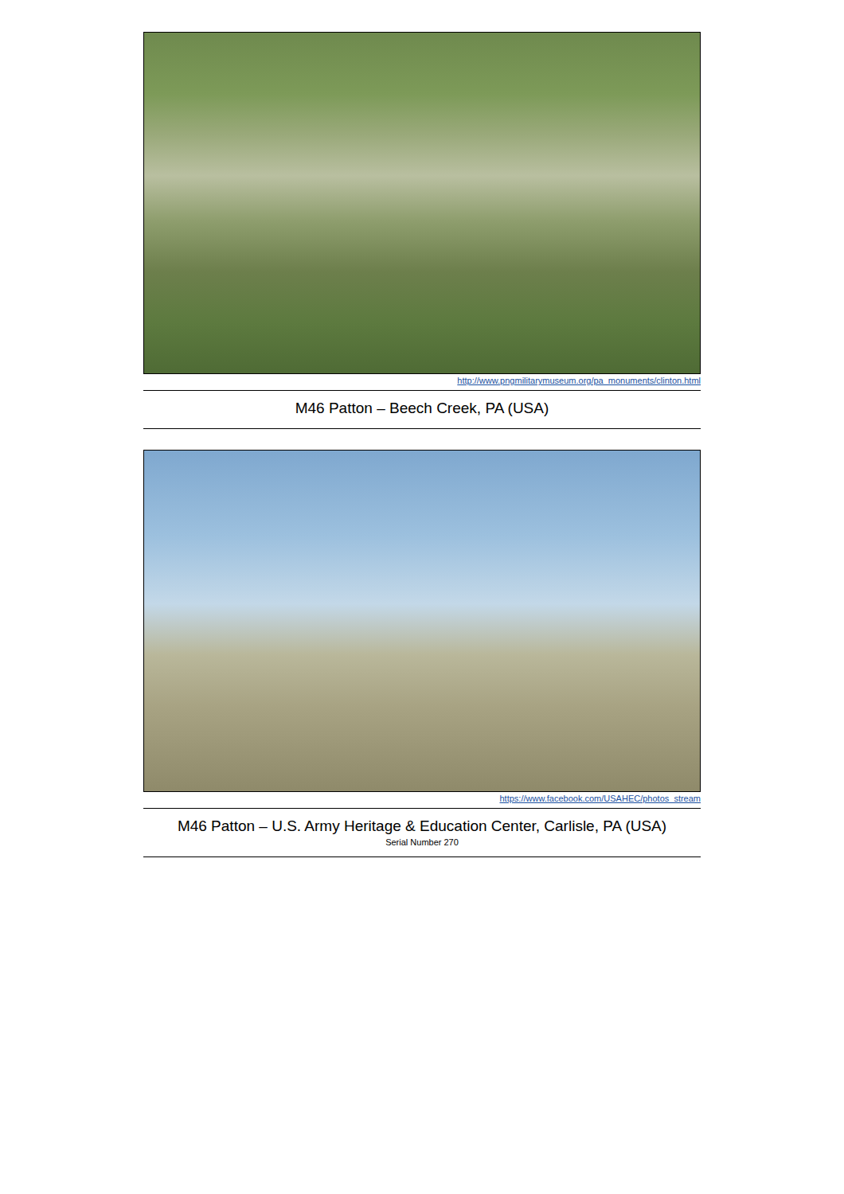http://www.pngmilitarymuseum.org/pa_monuments/clinton.html
M46 Patton – Beech Creek, PA (USA)
https://www.facebook.com/USAHEC/photos_stream
M46 Patton – U.S. Army Heritage & Education Center, Carlisle, PA (USA)
Serial Number 270